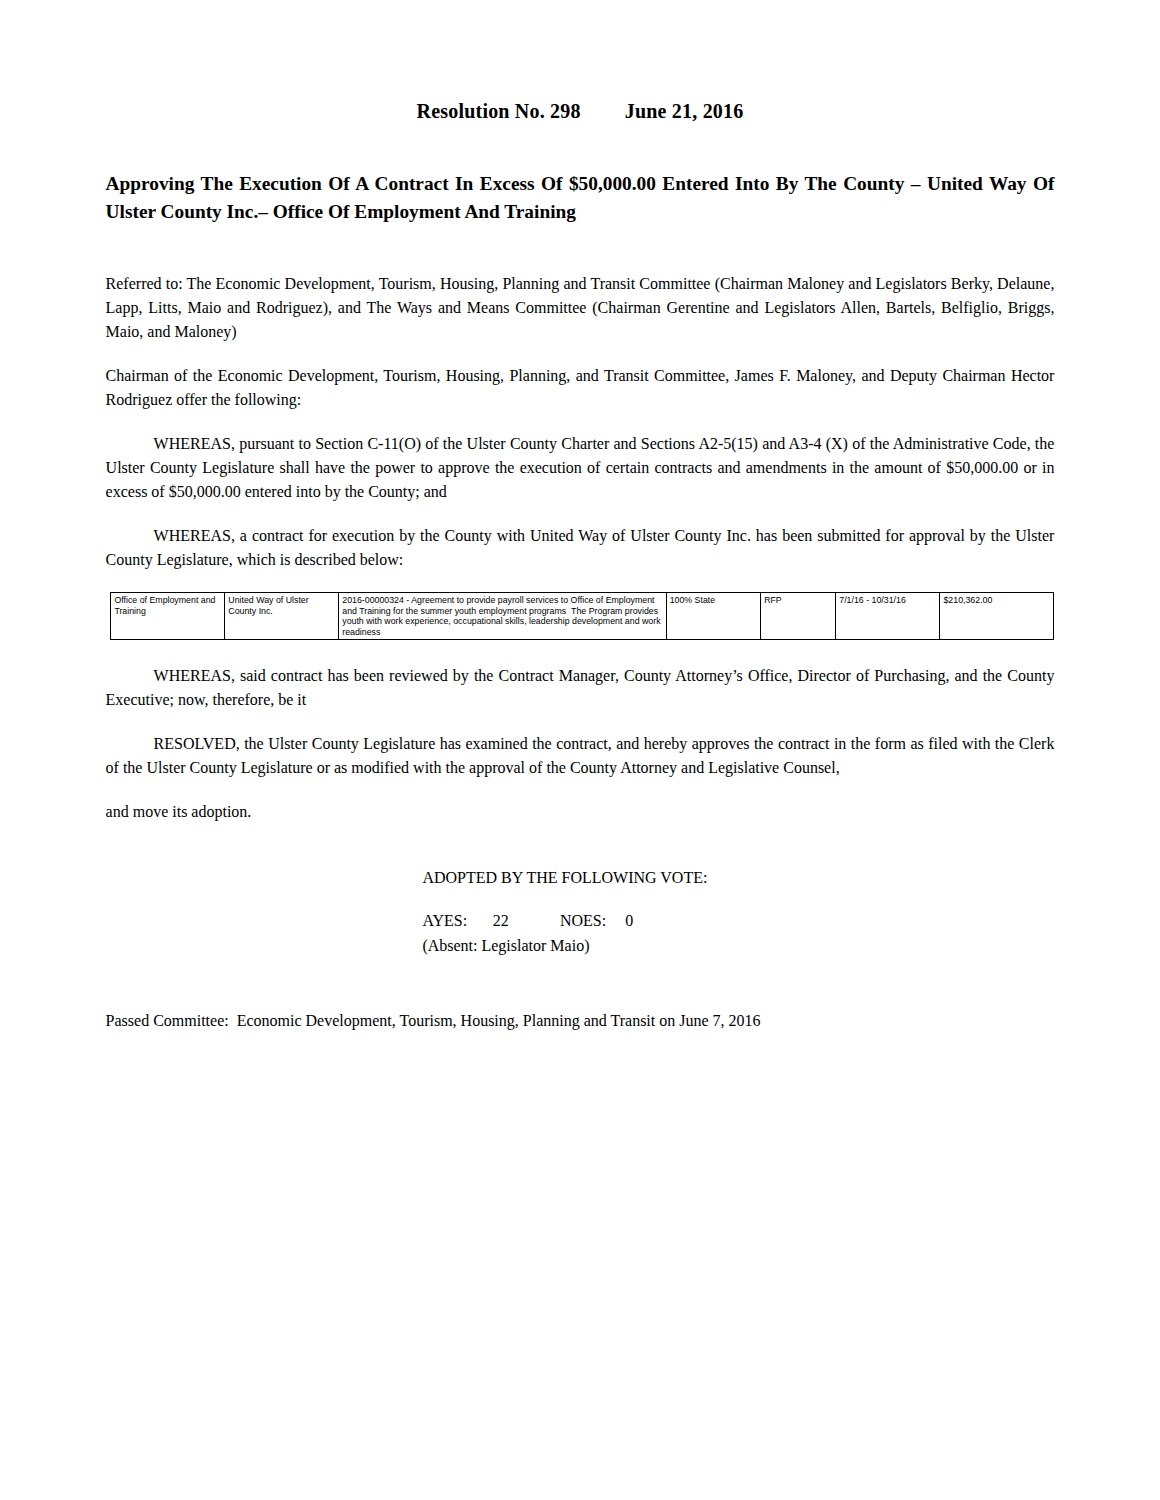Resolution No. 298 June 21, 2016
Approving The Execution Of A Contract In Excess Of $50,000.00 Entered Into By The County – United Way Of Ulster County Inc.– Office Of Employment And Training
Referred to: The Economic Development, Tourism, Housing, Planning and Transit Committee (Chairman Maloney and Legislators Berky, Delaune, Lapp, Litts, Maio and Rodriguez), and The Ways and Means Committee (Chairman Gerentine and Legislators Allen, Bartels, Belfiglio, Briggs, Maio, and Maloney)
Chairman of the Economic Development, Tourism, Housing, Planning, and Transit Committee, James F. Maloney, and Deputy Chairman Hector Rodriguez offer the following:
WHEREAS, pursuant to Section C-11(O) of the Ulster County Charter and Sections A2-5(15) and A3-4 (X) of the Administrative Code, the Ulster County Legislature shall have the power to approve the execution of certain contracts and amendments in the amount of $50,000.00 or in excess of $50,000.00 entered into by the County; and
WHEREAS, a contract for execution by the County with United Way of Ulster County Inc. has been submitted for approval by the Ulster County Legislature, which is described below:
| Office of Employment and Training | United Way of Ulster County Inc. | 2016-00000324 - Agreement to provide payroll services to Office of Employment and Training for the summer youth employment programs The Program provides youth with work experience, occupational skills, leadership development and work readiness | 100% State | RFP | 7/1/16 - 10/31/16 | $210,362.00 |
WHEREAS, said contract has been reviewed by the Contract Manager, County Attorney’s Office, Director of Purchasing, and the County Executive; now, therefore, be it
RESOLVED, the Ulster County Legislature has examined the contract, and hereby approves the contract in the form as filed with the Clerk of the Ulster County Legislature or as modified with the approval of the County Attorney and Legislative Counsel,
and move its adoption.
ADOPTED BY THE FOLLOWING VOTE:
AYES: 22 NOES: 0
(Absent: Legislator Maio)
Passed Committee: Economic Development, Tourism, Housing, Planning and Transit on June 7, 2016